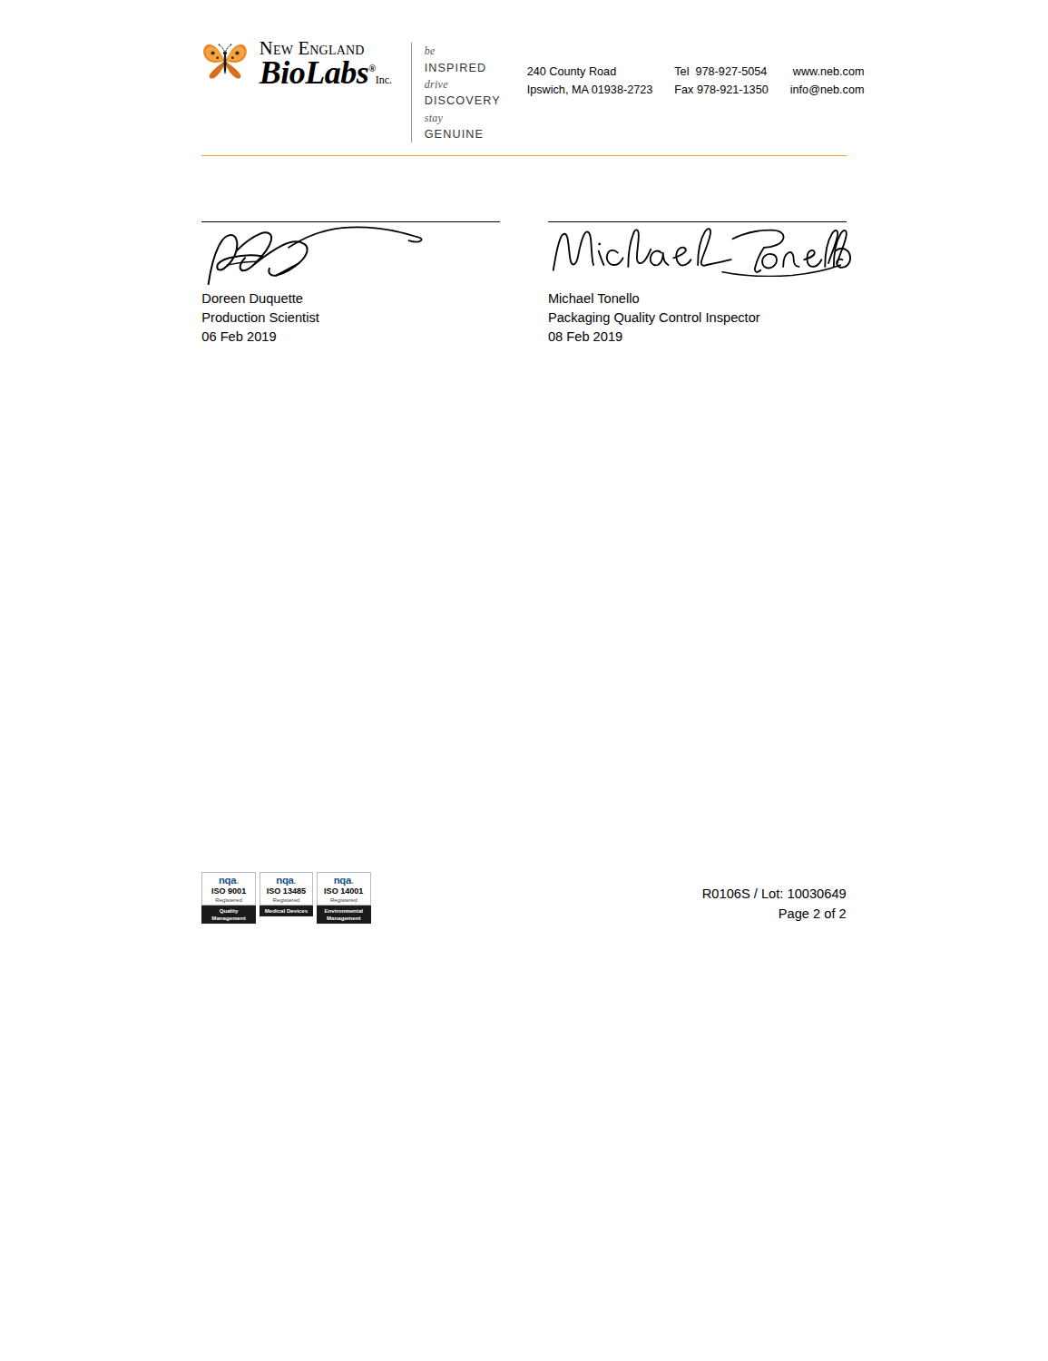New England BioLabs®Inc.
be INSPIRED
drive DISCOVERY
stay GENUINE
240 County Road
Ipswich, MA 01938-2723
Tel 978-927-5054
Fax 978-921-1350
www.neb.com
info@neb.com
Doreen Duquette
Production Scientist
06 Feb 2019
Michael Tonello
Packaging Quality Control Inspector
08 Feb 2019
nqa.
ISO 9001
Registered
Quality
Management
nqa.
ISO 13485
Registered
Medical Devices
nqa.
ISO 14001
Registered
Environmental
Management
R0106S / Lot: 10030649
Page 2 of 2